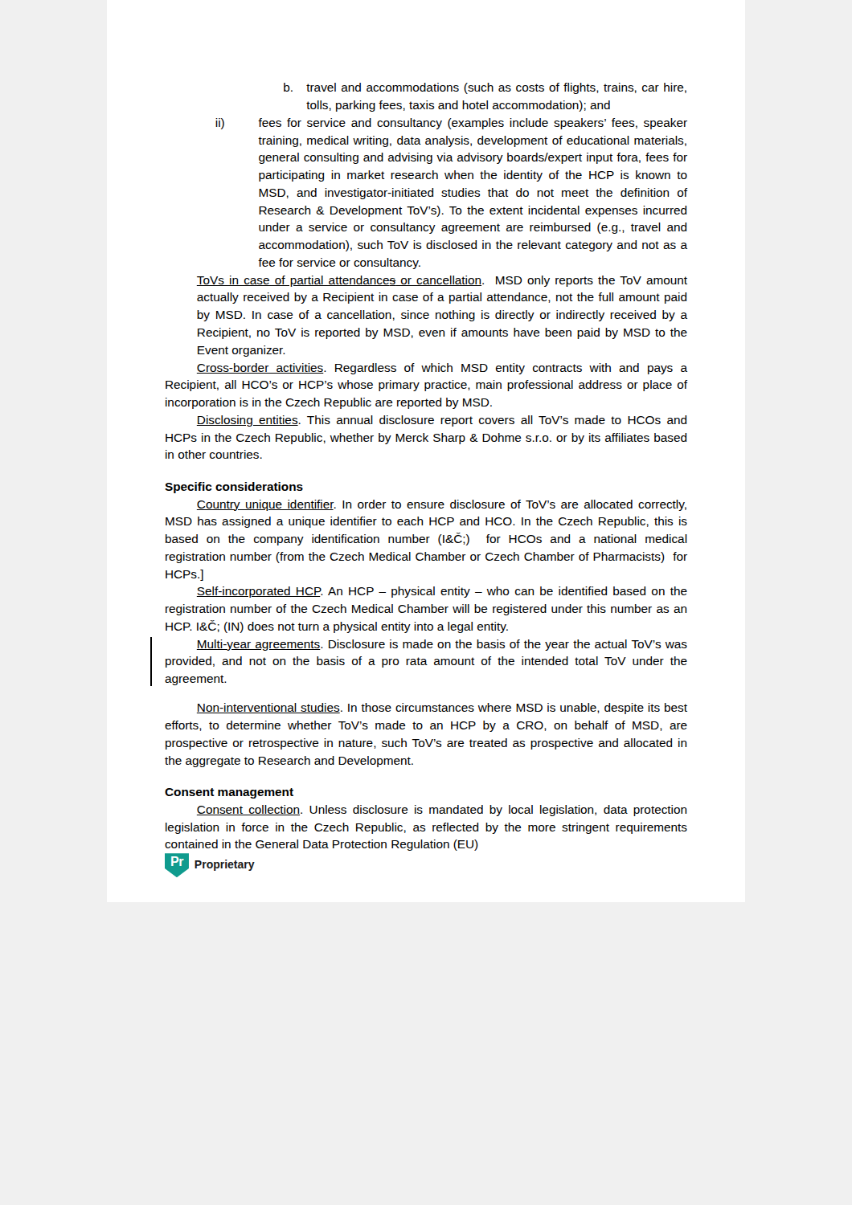b. travel and accommodations (such as costs of flights, trains, car hire, tolls, parking fees, taxis and hotel accommodation); and
ii) fees for service and consultancy (examples include speakers’ fees, speaker training, medical writing, data analysis, development of educational materials, general consulting and advising via advisory boards/expert input fora, fees for participating in market research when the identity of the HCP is known to MSD, and investigator-initiated studies that do not meet the definition of Research & Development ToV’s). To the extent incidental expenses incurred under a service or consultancy agreement are reimbursed (e.g., travel and accommodation), such ToV is disclosed in the relevant category and not as a fee for service or consultancy.
ToVs in case of partial attendances or cancellation. MSD only reports the ToV amount actually received by a Recipient in case of a partial attendance, not the full amount paid by MSD. In case of a cancellation, since nothing is directly or indirectly received by a Recipient, no ToV is reported by MSD, even if amounts have been paid by MSD to the Event organizer.
Cross-border activities. Regardless of which MSD entity contracts with and pays a Recipient, all HCO’s or HCP’s whose primary practice, main professional address or place of incorporation is in the Czech Republic are reported by MSD.
Disclosing entities. This annual disclosure report covers all ToV’s made to HCOs and HCPs in the Czech Republic, whether by Merck Sharp & Dohme s.r.o. or by its affiliates based in other countries.
Specific considerations
Country unique identifier. In order to ensure disclosure of ToV’s are allocated correctly, MSD has assigned a unique identifier to each HCP and HCO. In the Czech Republic, this is based on the company identification number (I&Č;) for HCOs and a national medical registration number (from the Czech Medical Chamber or Czech Chamber of Pharmacists) for HCPs.]
Self-incorporated HCP. An HCP – physical entity – who can be identified based on the registration number of the Czech Medical Chamber will be registered under this number as an HCP. I&Č; (IN) does not turn a physical entity into a legal entity.
Multi-year agreements. Disclosure is made on the basis of the year the actual ToV’s was provided, and not on the basis of a pro rata amount of the intended total ToV under the agreement.
Non-interventional studies. In those circumstances where MSD is unable, despite its best efforts, to determine whether ToV’s made to an HCP by a CRO, on behalf of MSD, are prospective or retrospective in nature, such ToV’s are treated as prospective and allocated in the aggregate to Research and Development.
Consent management
Consent collection. Unless disclosure is mandated by local legislation, data protection legislation in force in the Czech Republic, as reflected by the more stringent requirements contained in the General Data Protection Regulation (EU)
Pr
Proprietary